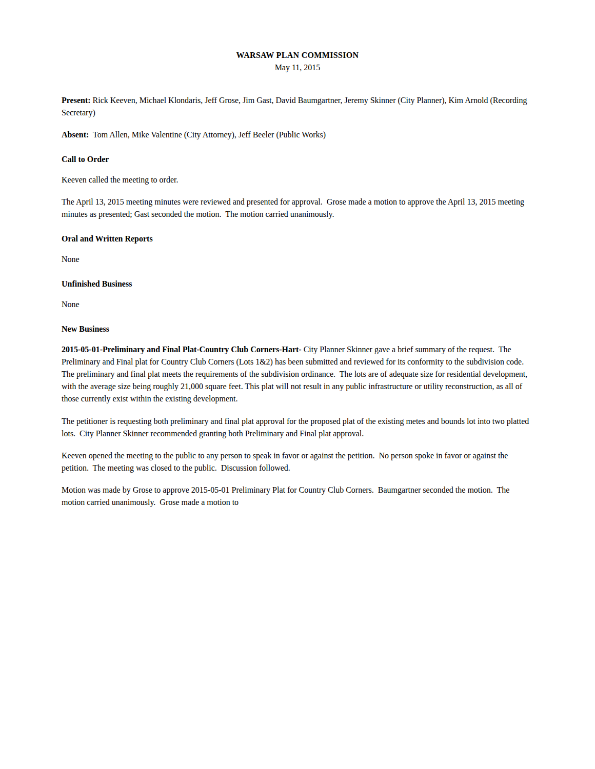WARSAW PLAN COMMISSION
May 11, 2015
Present: Rick Keeven, Michael Klondaris, Jeff Grose, Jim Gast, David Baumgartner, Jeremy Skinner (City Planner), Kim Arnold (Recording Secretary)
Absent: Tom Allen, Mike Valentine (City Attorney), Jeff Beeler (Public Works)
Call to Order
Keeven called the meeting to order.
The April 13, 2015 meeting minutes were reviewed and presented for approval. Grose made a motion to approve the April 13, 2015 meeting minutes as presented; Gast seconded the motion. The motion carried unanimously.
Oral and Written Reports
None
Unfinished Business
None
New Business
2015-05-01-Preliminary and Final Plat-Country Club Corners-Hart- City Planner Skinner gave a brief summary of the request. The Preliminary and Final plat for Country Club Corners (Lots 1&2) has been submitted and reviewed for its conformity to the subdivision code. The preliminary and final plat meets the requirements of the subdivision ordinance. The lots are of adequate size for residential development, with the average size being roughly 21,000 square feet. This plat will not result in any public infrastructure or utility reconstruction, as all of those currently exist within the existing development.
The petitioner is requesting both preliminary and final plat approval for the proposed plat of the existing metes and bounds lot into two platted lots. City Planner Skinner recommended granting both Preliminary and Final plat approval.
Keeven opened the meeting to the public to any person to speak in favor or against the petition. No person spoke in favor or against the petition. The meeting was closed to the public. Discussion followed.
Motion was made by Grose to approve 2015-05-01 Preliminary Plat for Country Club Corners. Baumgartner seconded the motion. The motion carried unanimously. Grose made a motion to